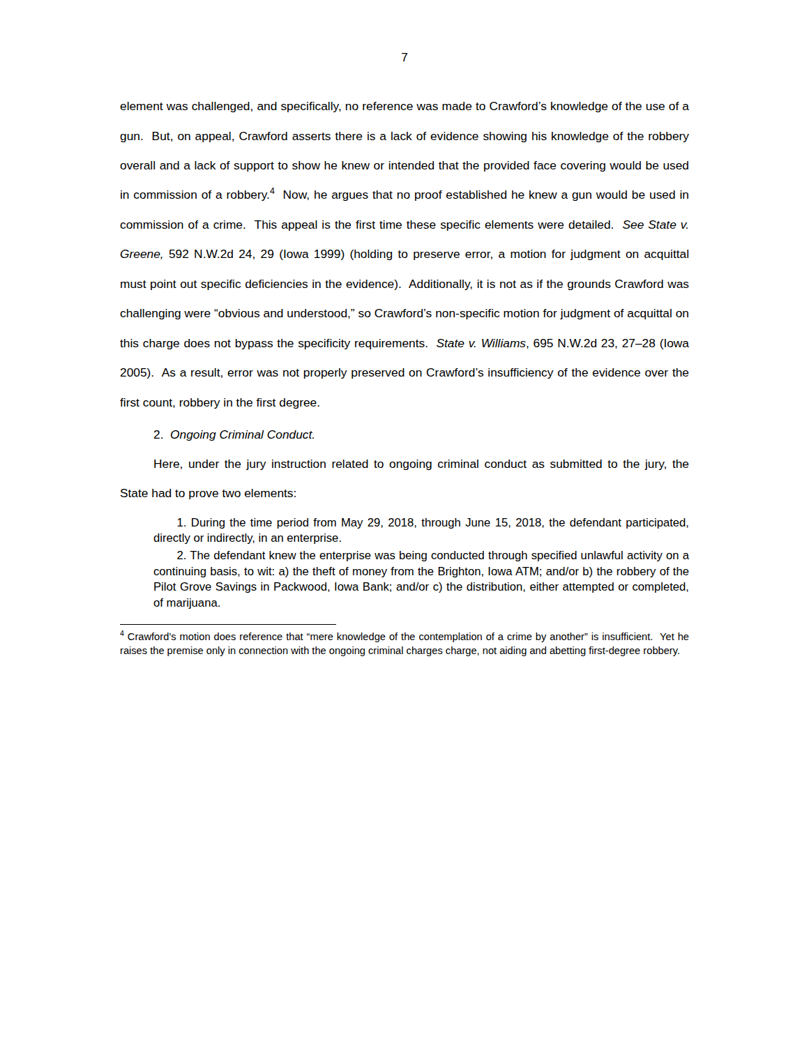7
element was challenged, and specifically, no reference was made to Crawford’s knowledge of the use of a gun. But, on appeal, Crawford asserts there is a lack of evidence showing his knowledge of the robbery overall and a lack of support to show he knew or intended that the provided face covering would be used in commission of a robbery.4 Now, he argues that no proof established he knew a gun would be used in commission of a crime. This appeal is the first time these specific elements were detailed. See State v. Greene, 592 N.W.2d 24, 29 (Iowa 1999) (holding to preserve error, a motion for judgment on acquittal must point out specific deficiencies in the evidence). Additionally, it is not as if the grounds Crawford was challenging were “obvious and understood,” so Crawford’s non-specific motion for judgment of acquittal on this charge does not bypass the specificity requirements. State v. Williams, 695 N.W.2d 23, 27–28 (Iowa 2005). As a result, error was not properly preserved on Crawford’s insufficiency of the evidence over the first count, robbery in the first degree.
2. Ongoing Criminal Conduct.
Here, under the jury instruction related to ongoing criminal conduct as submitted to the jury, the State had to prove two elements:
1. During the time period from May 29, 2018, through June 15, 2018, the defendant participated, directly or indirectly, in an enterprise.
2. The defendant knew the enterprise was being conducted through specified unlawful activity on a continuing basis, to wit: a) the theft of money from the Brighton, Iowa ATM; and/or b) the robbery of the Pilot Grove Savings in Packwood, Iowa Bank; and/or c) the distribution, either attempted or completed, of marijuana.
4 Crawford’s motion does reference that “mere knowledge of the contemplation of a crime by another” is insufficient. Yet he raises the premise only in connection with the ongoing criminal charges charge, not aiding and abetting first-degree robbery.